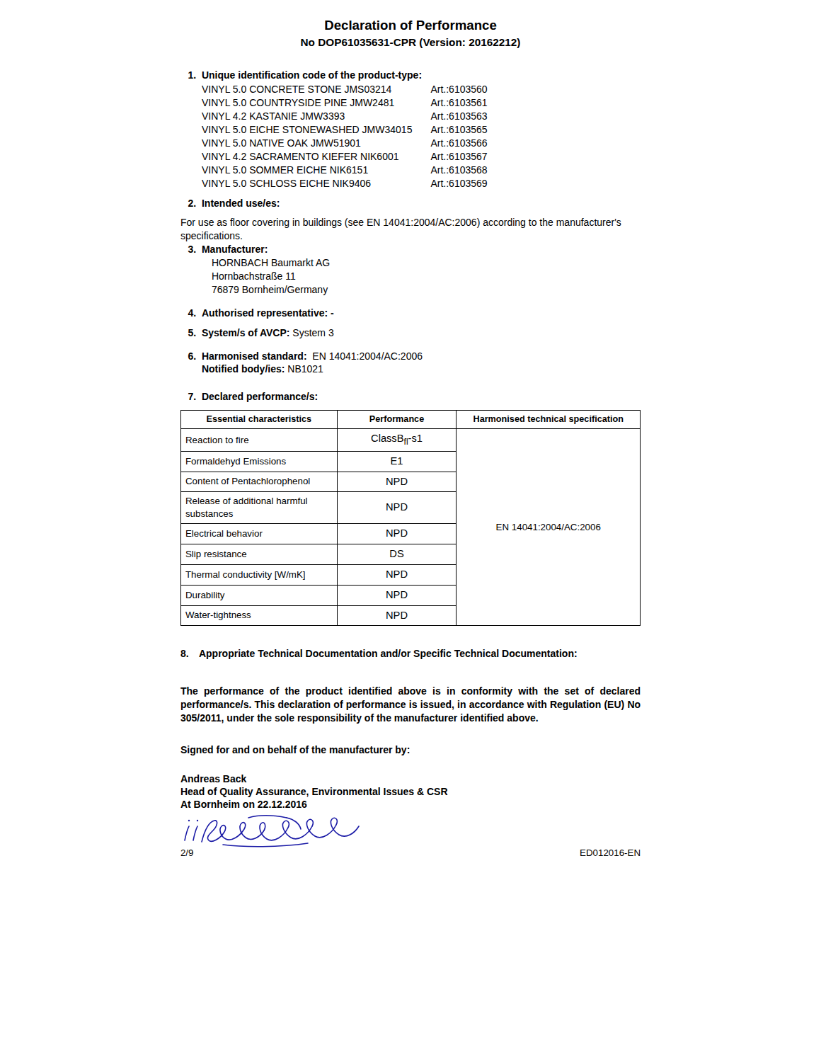Declaration of Performance
No DOP61035631-CPR (Version: 20162212)
Unique identification code of the product-type:
| VINYL 5.0 CONCRETE STONE JMS03214 | Art.:6103560 |
| VINYL 5.0 COUNTRYSIDE PINE JMW2481 | Art.:6103561 |
| VINYL 4.2 KASTANIE JMW3393 | Art.:6103563 |
| VINYL 5.0 EICHE STONEWASHED JMW34015 | Art.:6103565 |
| VINYL 5.0 NATIVE OAK JMW51901 | Art.:6103566 |
| VINYL 4.2 SACRAMENTO KIEFER NIK6001 | Art.:6103567 |
| VINYL 5.0 SOMMER EICHE NIK6151 | Art.:6103568 |
| VINYL 5.0 SCHLOSS EICHE NIK9406 | Art.:6103569 |
Intended use/es:
For use as floor covering in buildings (see EN 14041:2004/AC:2006) according to the manufacturer's specifications.
Manufacturer:
HORNBACH Baumarkt AG
Hornbachstraße 11
76879 Bornheim/Germany
Authorised representative: -
System/s of AVCP: System 3
Harmonised standard: EN 14041:2004/AC:2006
Notified body/ies: NB1021
Declared performance/s:
| Essential characteristics | Performance | Harmonised technical specification |
| --- | --- | --- |
| Reaction to fire | ClassB fl -s1 | EN 14041:2004/AC:2006 |
| Formaldehyd Emissions | E1 |
| Content of Pentachlorophenol | NPD |
| Release of additional harmful substances | NPD |
| Electrical behavior | NPD |
| Slip resistance | DS |
| Thermal conductivity [W/mK] | NPD |
| Durability | NPD |
| Water-tightness | NPD |
8. Appropriate Technical Documentation and/or Specific Technical Documentation:
The performance of the product identified above is in conformity with the set of declared performance/s. This declaration of performance is issued, in accordance with Regulation (EU) No 305/2011, under the sole responsibility of the manufacturer identified above.
Signed for and on behalf of the manufacturer by:
Andreas Back
Head of Quality Assurance, Environmental Issues & CSR
At Bornheim on 22.12.2016
2/9 ED012016-EN